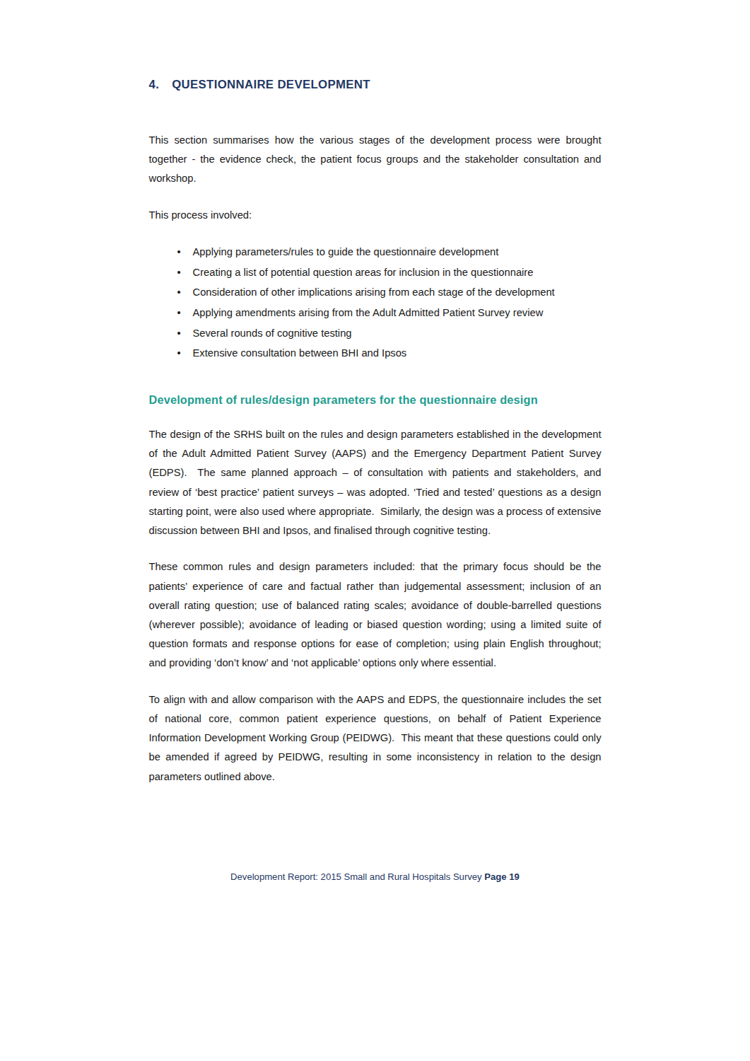4. QUESTIONNAIRE DEVELOPMENT
This section summarises how the various stages of the development process were brought together - the evidence check, the patient focus groups and the stakeholder consultation and workshop.
This process involved:
Applying parameters/rules to guide the questionnaire development
Creating a list of potential question areas for inclusion in the questionnaire
Consideration of other implications arising from each stage of the development
Applying amendments arising from the Adult Admitted Patient Survey review
Several rounds of cognitive testing
Extensive consultation between BHI and Ipsos
Development of rules/design parameters for the questionnaire design
The design of the SRHS built on the rules and design parameters established in the development of the Adult Admitted Patient Survey (AAPS) and the Emergency Department Patient Survey (EDPS). The same planned approach – of consultation with patients and stakeholders, and review of ‘best practice’ patient surveys – was adopted. ‘Tried and tested’ questions as a design starting point, were also used where appropriate. Similarly, the design was a process of extensive discussion between BHI and Ipsos, and finalised through cognitive testing.
These common rules and design parameters included: that the primary focus should be the patients’ experience of care and factual rather than judgemental assessment; inclusion of an overall rating question; use of balanced rating scales; avoidance of double-barrelled questions (wherever possible); avoidance of leading or biased question wording; using a limited suite of question formats and response options for ease of completion; using plain English throughout; and providing ‘don’t know’ and ‘not applicable’ options only where essential.
To align with and allow comparison with the AAPS and EDPS, the questionnaire includes the set of national core, common patient experience questions, on behalf of Patient Experience Information Development Working Group (PEIDWG). This meant that these questions could only be amended if agreed by PEIDWG, resulting in some inconsistency in relation to the design parameters outlined above.
Development Report: 2015 Small and Rural Hospitals Survey Page 19